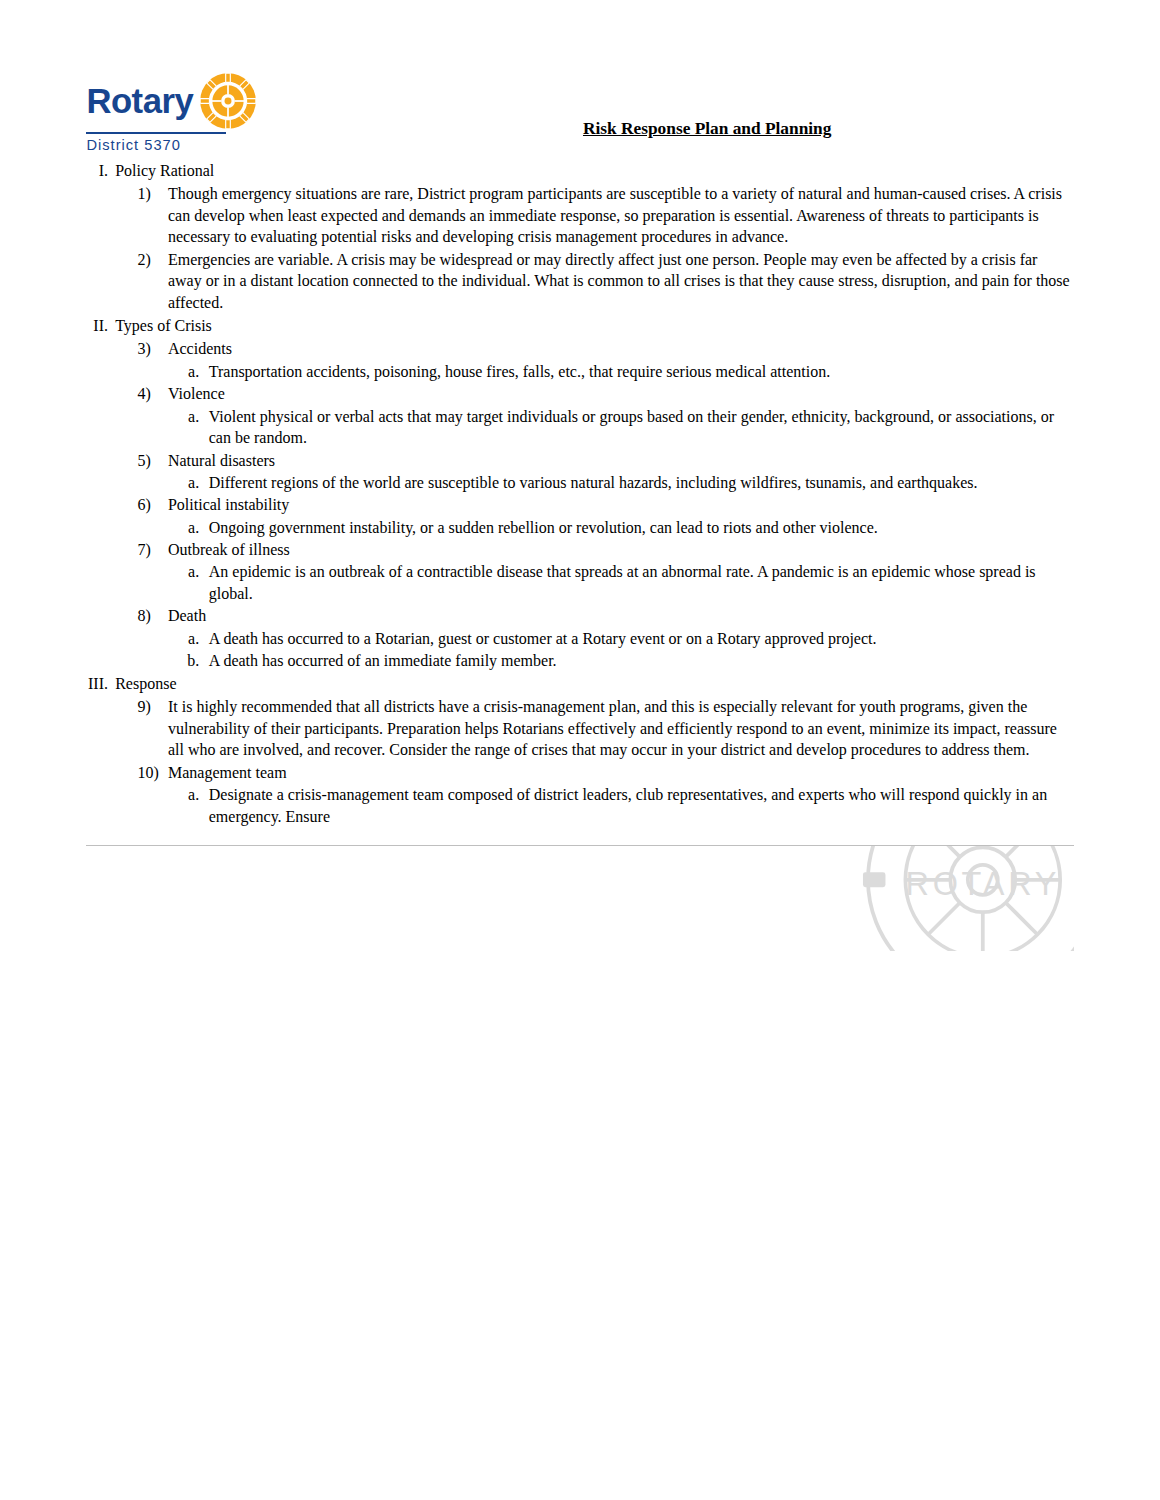Rotary
District 5370
Risk Response Plan and Planning
Policy Rational
Though emergency situations are rare, District program participants are susceptible to a variety of natural and human-caused crises. A crisis can develop when least expected and demands an immediate response, so preparation is essential. Awareness of threats to participants is necessary to evaluating potential risks and developing crisis management procedures in advance.
Emergencies are variable. A crisis may be widespread or may directly affect just one person. People may even be affected by a crisis far away or in a distant location connected to the individual. What is common to all crises is that they cause stress, disruption, and pain for those affected.
Types of Crisis
Accidents
Transportation accidents, poisoning, house fires, falls, etc., that require serious medical attention.
Violence
Violent physical or verbal acts that may target individuals or groups based on their gender, ethnicity, background, or associations, or can be random.
Natural disasters
Different regions of the world are susceptible to various natural hazards, including wildfires, tsunamis, and earthquakes.
Political instability
Ongoing government instability, or a sudden rebellion or revolution, can lead to riots and other violence.
Outbreak of illness
An epidemic is an outbreak of a contractible disease that spreads at an abnormal rate. A pandemic is an epidemic whose spread is global.
Death
A death has occurred to a Rotarian, guest or customer at a Rotary event or on a Rotary approved project.
A death has occurred of an immediate family member.
Response
It is highly recommended that all districts have a crisis-management plan, and this is especially relevant for youth programs, given the vulnerability of their participants. Preparation helps Rotarians effectively and efficiently respond to an event, minimize its impact, reassure all who are involved, and recover. Consider the range of crises that may occur in your district and develop procedures to address them.
Management team
Designate a crisis-management team composed of district leaders, club representatives, and experts who will respond quickly in an emergency. Ensure
ROTARY